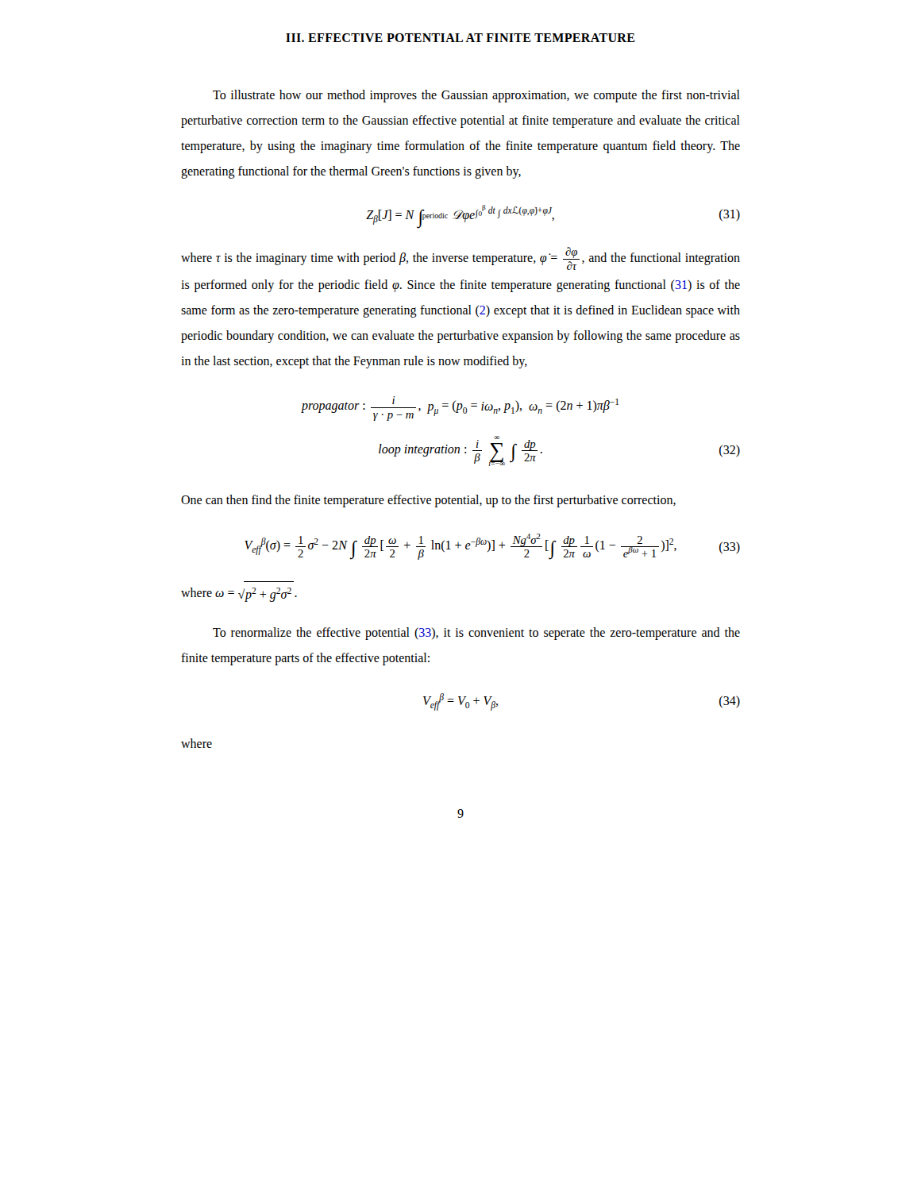III. EFFECTIVE POTENTIAL AT FINITE TEMPERATURE
To illustrate how our method improves the Gaussian approximation, we compute the first non-trivial perturbative correction term to the Gaussian effective potential at finite temperature and evaluate the critical temperature, by using the imaginary time formulation of the finite temperature quantum field theory. The generating functional for the thermal Green's functions is given by,
Zβ[J] = N ∫periodic 𝒟φ e∫0β dt ∫ dx ℒ(φ,φ̇)+φJ, (31)
where τ is the imaginary time with period β, the inverse temperature, φ̇ = ∂φ∂τ, and the functional integration is performed only for the periodic field φ. Since the finite temperature generating functional (31) is of the same form as the zero-temperature generating functional (2) except that it is defined in Euclidean space with periodic boundary condition, we can evaluate the perturbative expansion by following the same procedure as in the last section, except that the Feynman rule is now modified by,
propagator : iγ · p − m, pμ = (p0 = iωn, p1), ωn = (2n + 1)πβ−1
loop integration : iβ ∞∑i=−∞ ∫ dp 2π. (32)
One can then find the finite temperature effective potential, up to the first perturbative correction,
Veffβ(σ) = 12 σ2 − 2N ∫ dp 2π[ω 2 + 1 β ln(1 + e−βω)] + Ng4σ22[∫ dp 2π 1 ω(1 − 2 eβω + 1)]2, (33)
where ω = √p2 + g2σ2.
To renormalize the effective potential (33), it is convenient to seperate the zero-temperature and the finite temperature parts of the effective potential:
Veffβ = V0 + Vβ, (34)
where
9